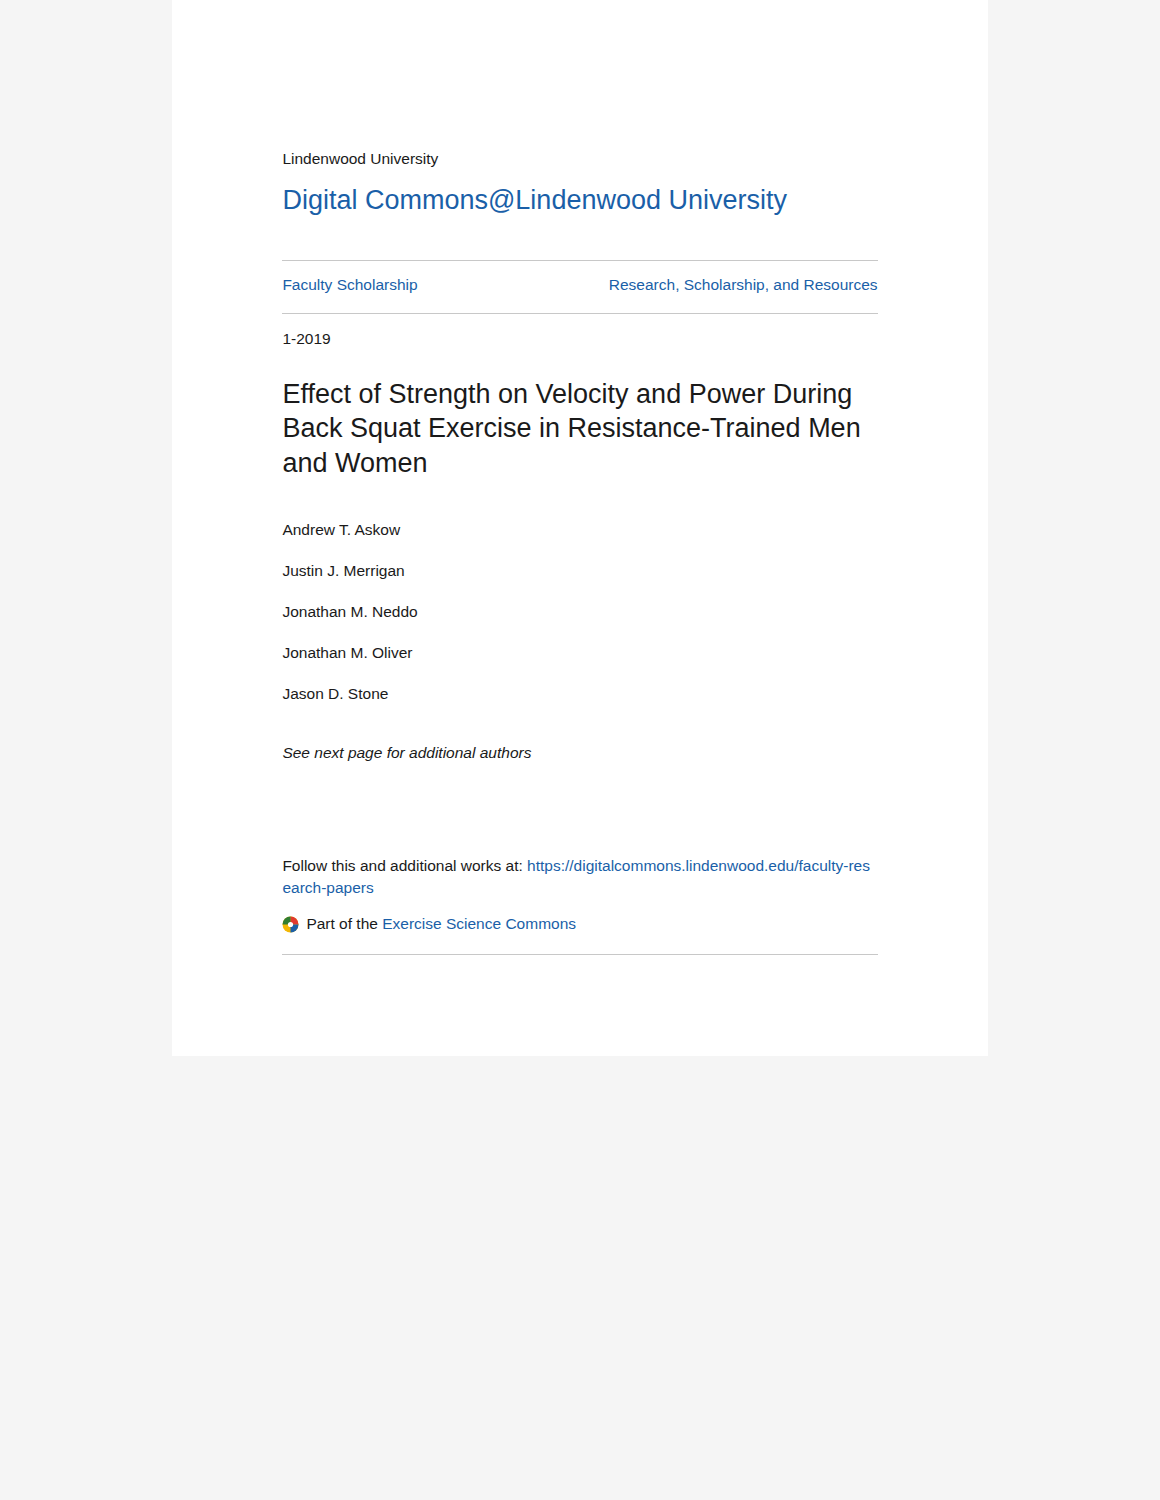Lindenwood University
Digital Commons@Lindenwood University
Faculty Scholarship
Research, Scholarship, and Resources
1-2019
Effect of Strength on Velocity and Power During Back Squat Exercise in Resistance-Trained Men and Women
Andrew T. Askow
Justin J. Merrigan
Jonathan M. Neddo
Jonathan M. Oliver
Jason D. Stone
See next page for additional authors
Follow this and additional works at: https://digitalcommons.lindenwood.edu/faculty-research-papers
Part of the Exercise Science Commons